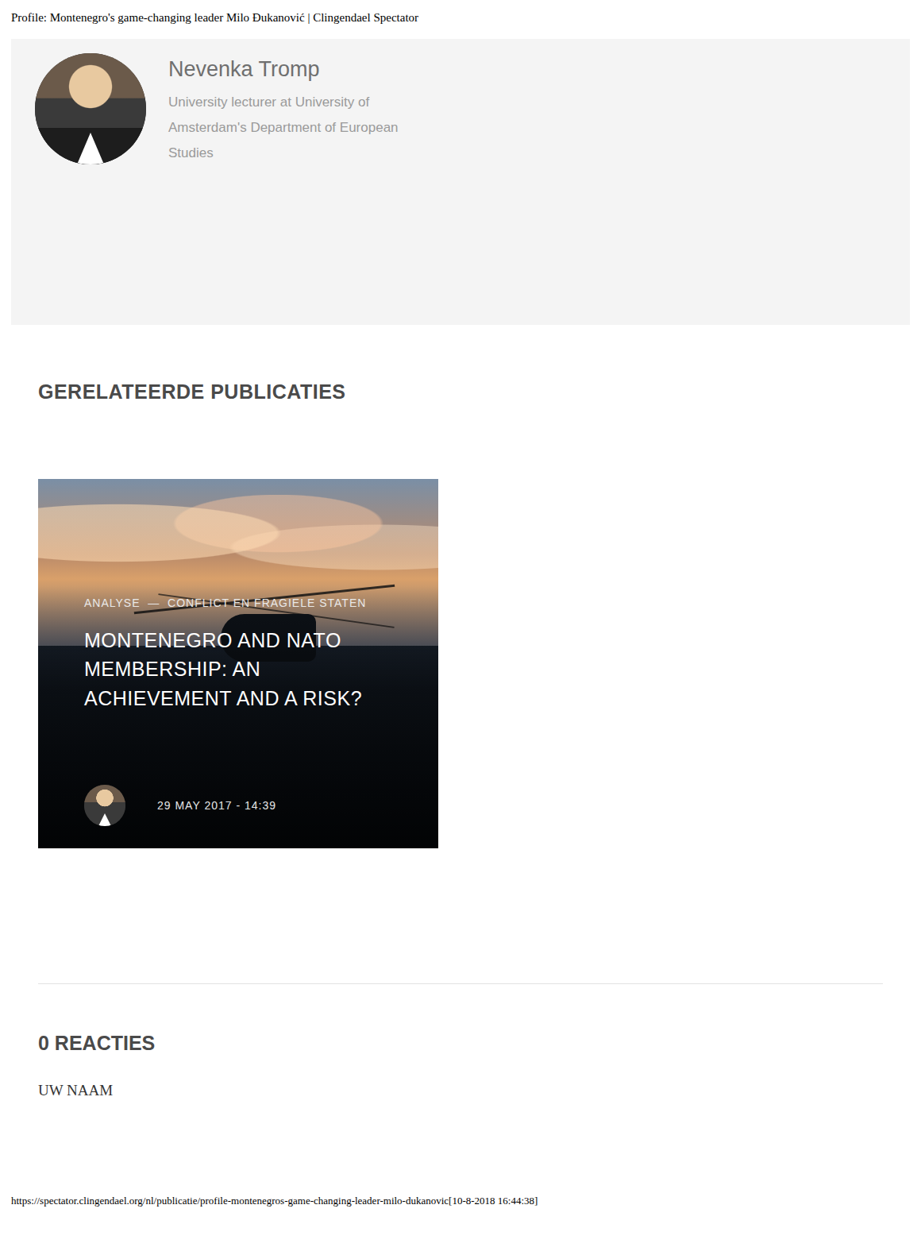Profile: Montenegro's game-changing leader Milo Đukanović | Clingendael Spectator
Nevenka Tromp
University lecturer at University of Amsterdam's Department of European Studies
GERELATEERDE PUBLICATIES
ANALYSE — CONFLICT EN FRAGIELE STATEN
MONTENEGRO AND NATO MEMBERSHIP: AN ACHIEVEMENT AND A RISK?
29 MAY 2017 - 14:39
0 REACTIES
UW NAAM
https://spectator.clingendael.org/nl/publicatie/profile-montenegros-game-changing-leader-milo-dukanovic[10-8-2018 16:44:38]